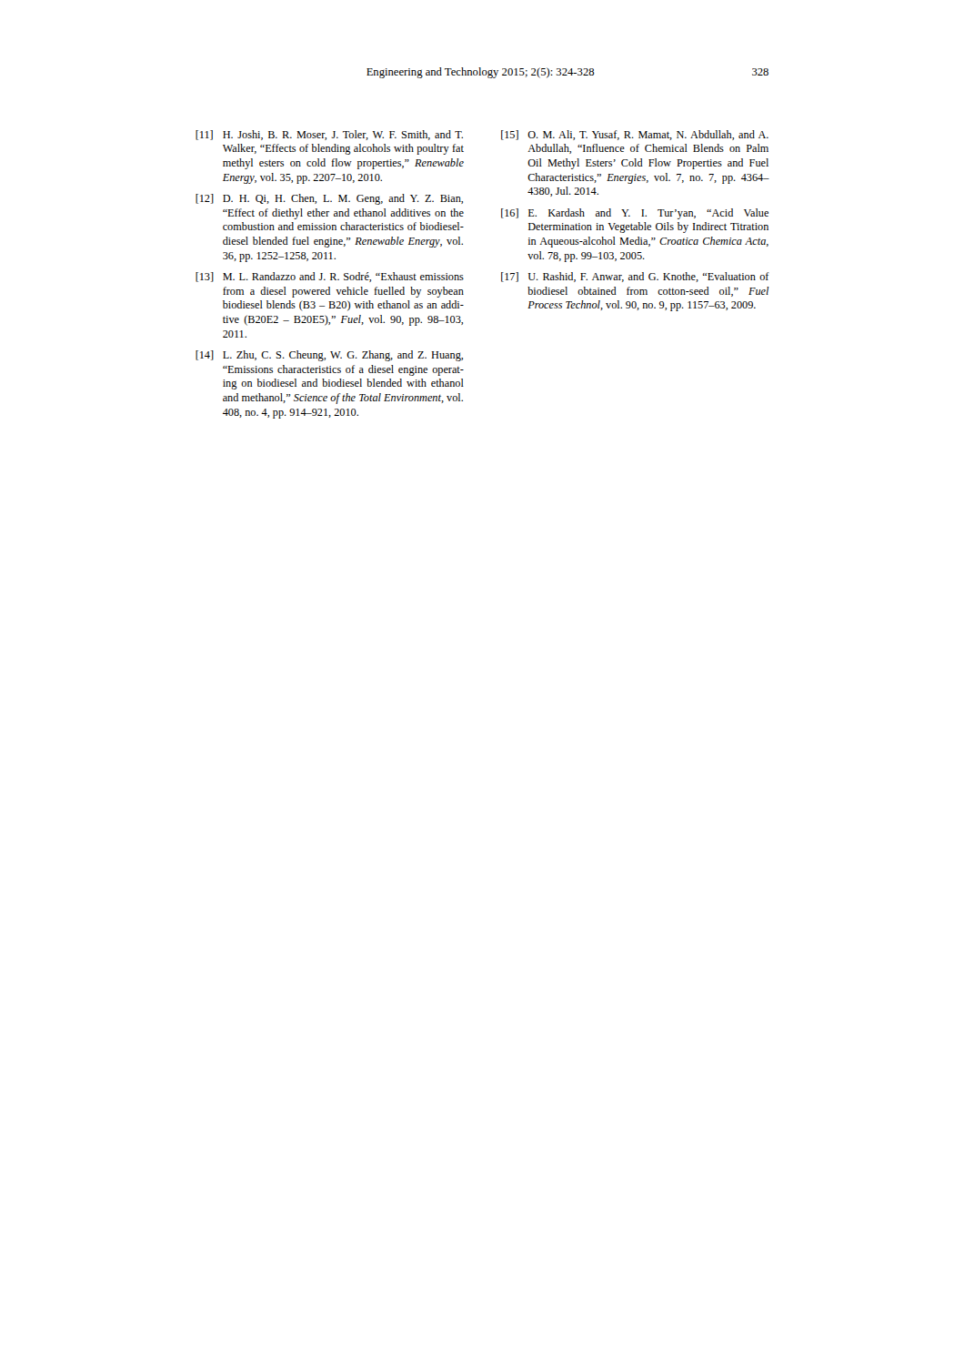Engineering and Technology 2015; 2(5): 324-328
328
[11] H. Joshi, B. R. Moser, J. Toler, W. F. Smith, and T. Walker, “Effects of blending alcohols with poultry fat methyl esters on cold flow properties,” Renewable Energy, vol. 35, pp. 2207–10, 2010.
[12] D. H. Qi, H. Chen, L. M. Geng, and Y. Z. Bian, “Effect of diethyl ether and ethanol additives on the combustion and emission characteristics of biodiesel-diesel blended fuel engine,” Renewable Energy, vol. 36, pp. 1252–1258, 2011.
[13] M. L. Randazzo and J. R. Sodré, “Exhaust emissions from a diesel powered vehicle fuelled by soybean biodiesel blends (B3 – B20) with ethanol as an additive (B20E2 – B20E5),” Fuel, vol. 90, pp. 98–103, 2011.
[14] L. Zhu, C. S. Cheung, W. G. Zhang, and Z. Huang, “Emissions characteristics of a diesel engine operating on biodiesel and biodiesel blended with ethanol and methanol,” Science of the Total Environment, vol. 408, no. 4, pp. 914–921, 2010.
[15] O. M. Ali, T. Yusaf, R. Mamat, N. Abdullah, and A. Abdullah, “Influence of Chemical Blends on Palm Oil Methyl Esters’ Cold Flow Properties and Fuel Characteristics,” Energies, vol. 7, no. 7, pp. 4364–4380, Jul. 2014.
[16] E. Kardash and Y. I. Tur’yan, “Acid Value Determination in Vegetable Oils by Indirect Titration in Aqueous-alcohol Media,” Croatica Chemica Acta, vol. 78, pp. 99–103, 2005.
[17] U. Rashid, F. Anwar, and G. Knothe, “Evaluation of biodiesel obtained from cotton-seed oil,” Fuel Process Technol, vol. 90, no. 9, pp. 1157–63, 2009.